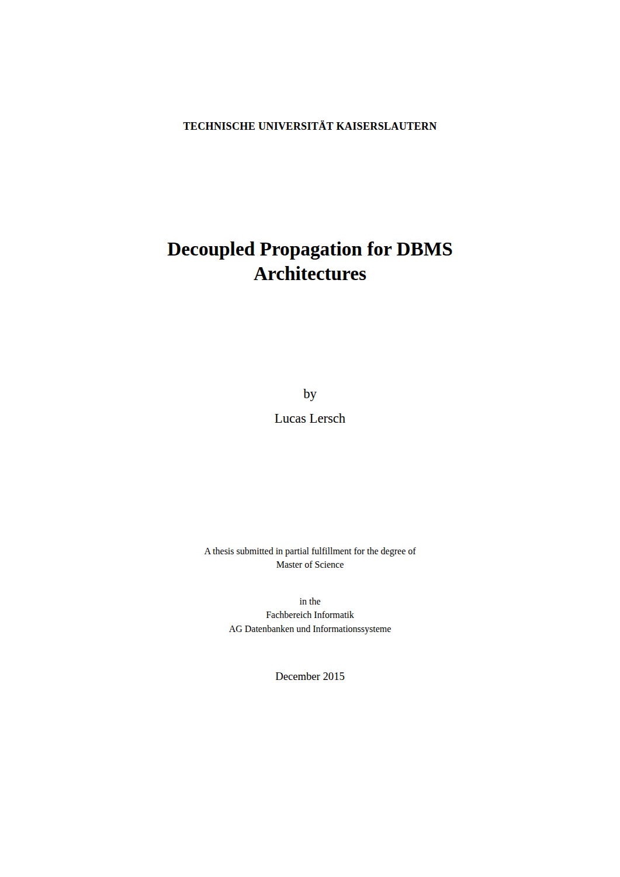TECHNISCHE UNIVERSITÄT KAISERSLAUTERN
Decoupled Propagation for DBMS
Architectures
by
Lucas Lersch
A thesis submitted in partial fulfillment for the degree of
Master of Science
in the
Fachbereich Informatik
AG Datenbanken und Informationssysteme
December 2015